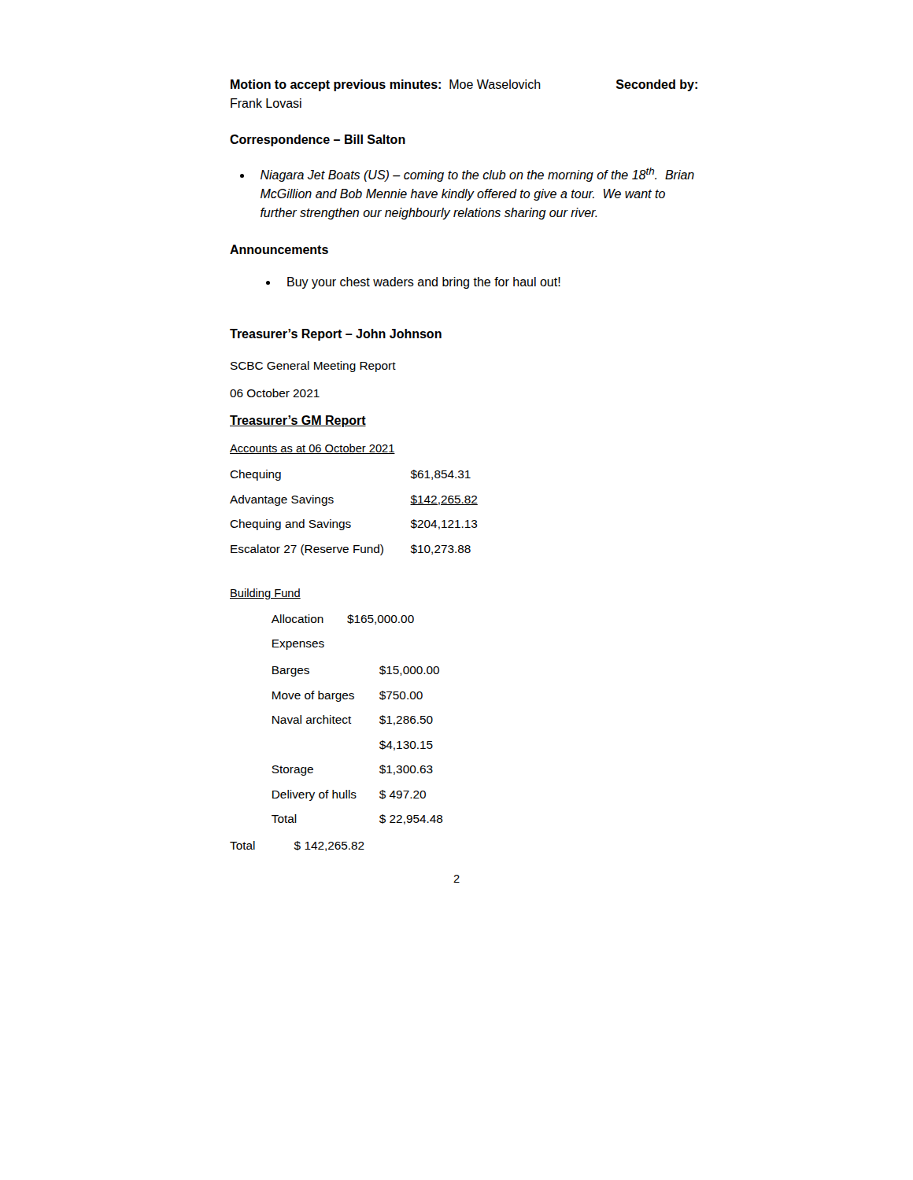Motion to accept previous minutes: Moe Waselovich Seconded by: Frank Lovasi
Correspondence – Bill Salton
Niagara Jet Boats (US) – coming to the club on the morning of the 18th. Brian McGillion and Bob Mennie have kindly offered to give a tour. We want to further strengthen our neighbourly relations sharing our river.
Announcements
Buy your chest waders and bring the for haul out!
Treasurer’s Report – John Johnson
SCBC General Meeting Report
06 October 2021
Treasurer’s GM Report
Accounts as at 06 October 2021
| Chequing | $61,854.31 |
| Advantage Savings | $142,265.82 |
| Chequing and Savings | $204,121.13 |
| Escalator 27 (Reserve Fund) | $10,273.88 |
Building Fund
| | Allocation | $165,000.00 |
| | Expenses | |
| Barges | $15,000.00 |
| Move of barges | $750.00 |
| Naval architect | $1,286.50 |
| | $4,130.15 |
| Storage | $1,300.63 |
| Delivery of hulls | $ 497.20 |
| Total | $ 22,954.48 |
| Total | | $ 142,265.82 |
2